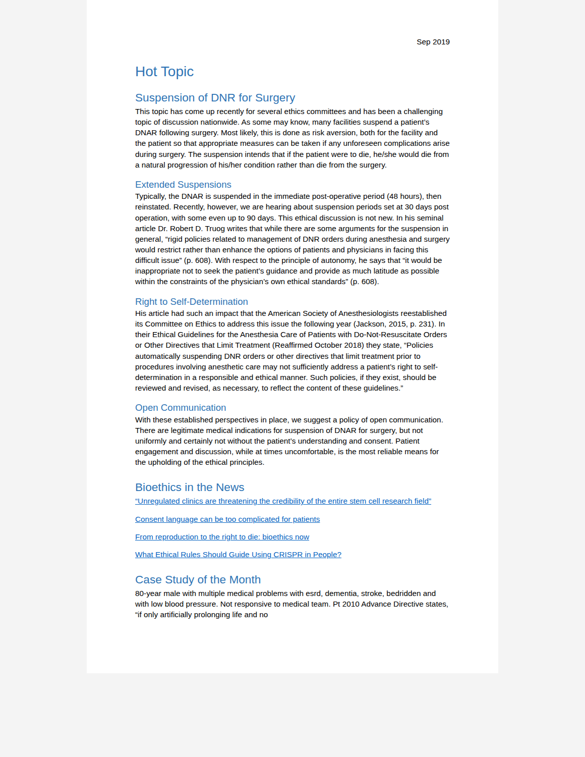Sep 2019
Hot Topic
Suspension of DNR for Surgery
This topic has come up recently for several ethics committees and has been a challenging topic of discussion nationwide. As some may know, many facilities suspend a patient’s DNAR following surgery. Most likely, this is done as risk aversion, both for the facility and the patient so that appropriate measures can be taken if any unforeseen complications arise during surgery. The suspension intends that if the patient were to die, he/she would die from a natural progression of his/her condition rather than die from the surgery.
Extended Suspensions
Typically, the DNAR is suspended in the immediate post-operative period (48 hours), then reinstated. Recently, however, we are hearing about suspension periods set at 30 days post operation, with some even up to 90 days. This ethical discussion is not new. In his seminal article Dr. Robert D. Truog writes that while there are some arguments for the suspension in general, “rigid policies related to management of DNR orders during anesthesia and surgery would restrict rather than enhance the options of patients and physicians in facing this difficult issue” (p. 608). With respect to the principle of autonomy, he says that “it would be inappropriate not to seek the patient’s guidance and provide as much latitude as possible within the constraints of the physician’s own ethical standards” (p. 608).
Right to Self-Determination
His article had such an impact that the American Society of Anesthesiologists reestablished its Committee on Ethics to address this issue the following year (Jackson, 2015, p. 231). In their Ethical Guidelines for the Anesthesia Care of Patients with Do-Not-Resuscitate Orders or Other Directives that Limit Treatment (Reaffirmed October 2018) they state, “Policies automatically suspending DNR orders or other directives that limit treatment prior to procedures involving anesthetic care may not sufficiently address a patient’s right to self-determination in a responsible and ethical manner. Such policies, if they exist, should be reviewed and revised, as necessary, to reflect the content of these guidelines.”
Open Communication
With these established perspectives in place, we suggest a policy of open communication. There are legitimate medical indications for suspension of DNAR for surgery, but not uniformly and certainly not without the patient’s understanding and consent. Patient engagement and discussion, while at times uncomfortable, is the most reliable means for the upholding of the ethical principles.
Bioethics in the News
“Unregulated clinics are threatening the credibility of the entire stem cell research field”
Consent language can be too complicated for patients
From reproduction to the right to die: bioethics now
What Ethical Rules Should Guide Using CRISPR in People?
Case Study of the Month
80-year male with multiple medical problems with esrd, dementia, stroke, bedridden and with low blood pressure. Not responsive to medical team. Pt 2010 Advance Directive states, “if only artificially prolonging life and no